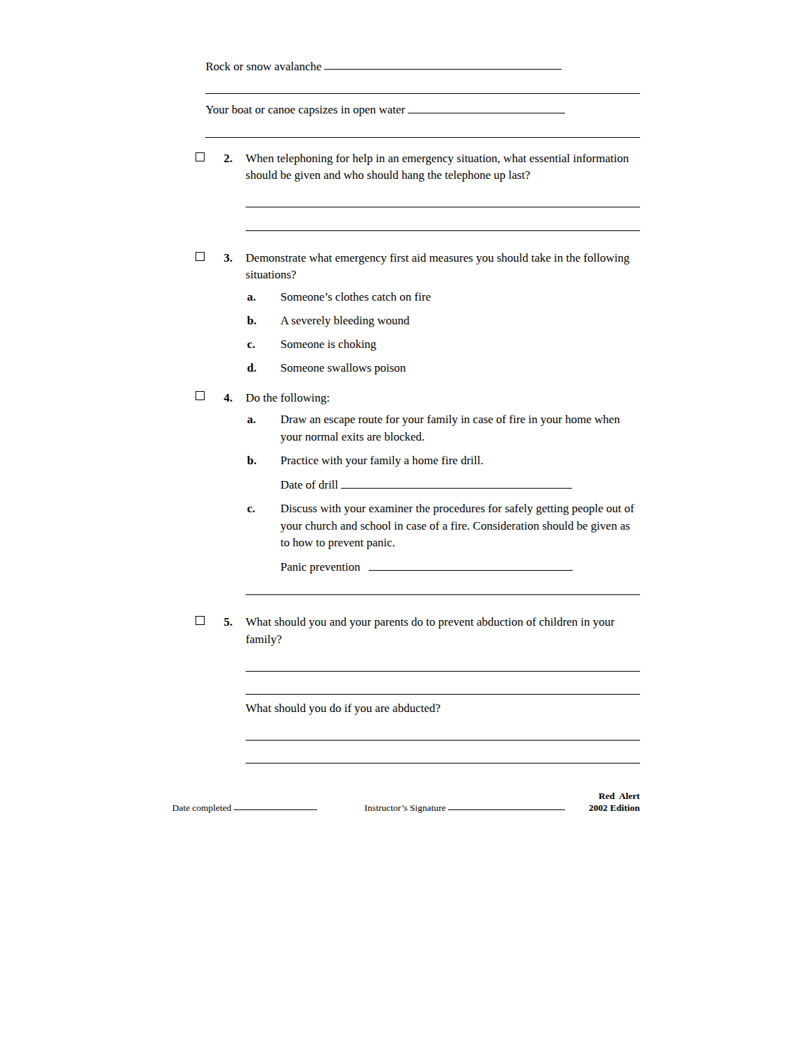Rock or snow avalanche
Your boat or canoe capsizes in open water
2.
When telephoning for help in an emergency situation, what essential information should be given and who should hang the telephone up last?
3.
Demonstrate what emergency first aid measures you should take in the following situations?
a.
Someone’s clothes catch on fire
b.
A severely bleeding wound
c.
Someone is choking
d.
Someone swallows poison
4.
Do the following:
a.
Draw an escape route for your family in case of fire in your home when your normal exits are blocked.
b.
Practice with your family a home fire drill.
Date of drill
c.
Discuss with your examiner the procedures for safely getting people out of your church and school in case of a fire. Consideration should be given as to how to prevent panic.
Panic prevention
5.
What should you and your parents do to prevent abduction of children in your family?
What should you do if you are abducted?
Date completed
Instructor’s Signature
Red Alert
2002 Edition